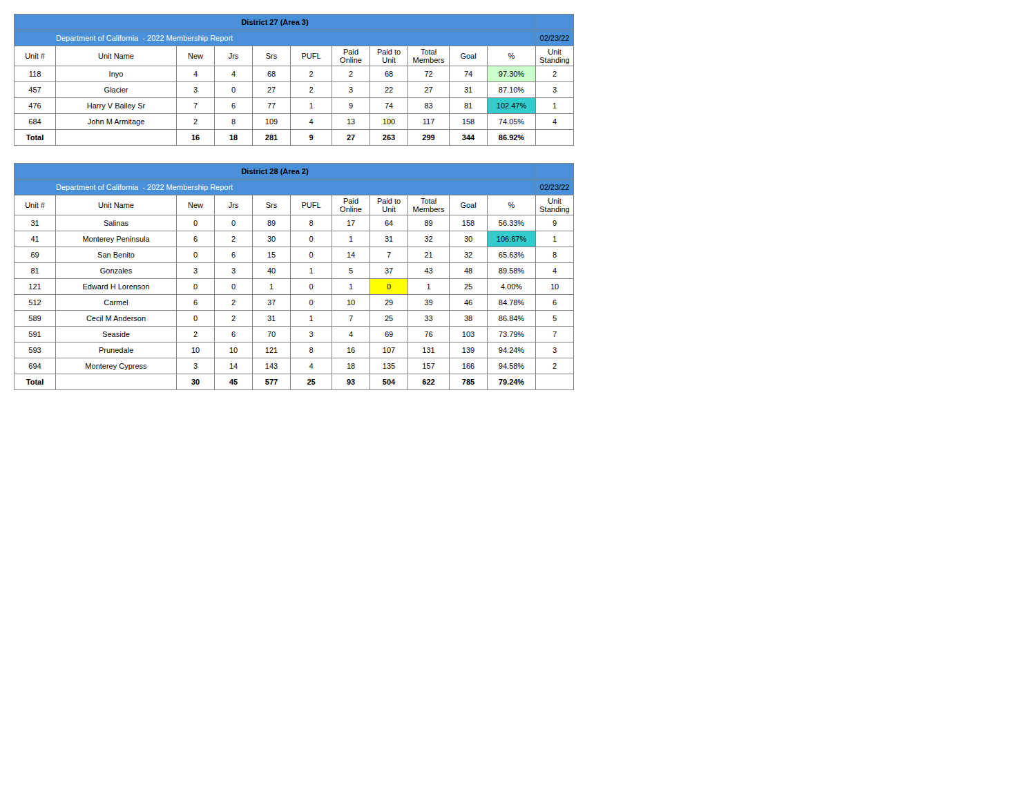| District 27 (Area 3) | |
| Department of California - 2022 Membership Report | 02/23/22 |
| Unit # | Unit Name | New | Jrs | Srs | PUFL | Paid Online | Paid to Unit | Total Members | Goal | % | Unit Standing |
| 118 | Inyo | 4 | 4 | 68 | 2 | 2 | 68 | 72 | 74 | 97.30% | 2 |
| 457 | Glacier | 3 | 0 | 27 | 2 | 3 | 22 | 27 | 31 | 87.10% | 3 |
| 476 | Harry V Bailey Sr | 7 | 6 | 77 | 1 | 9 | 74 | 83 | 81 | 102.47% | 1 |
| 684 | John M Armitage | 2 | 8 | 109 | 4 | 13 | 100 | 117 | 158 | 74.05% | 4 |
| Total | | 16 | 18 | 281 | 9 | 27 | 263 | 299 | 344 | 86.92% | |
| District 28 (Area 2) | |
| Department of California - 2022 Membership Report | 02/23/22 |
| Unit # | Unit Name | New | Jrs | Srs | PUFL | Paid Online | Paid to Unit | Total Members | Goal | % | Unit Standing |
| 31 | Salinas | 0 | 0 | 89 | 8 | 17 | 64 | 89 | 158 | 56.33% | 9 |
| 41 | Monterey Peninsula | 6 | 2 | 30 | 0 | 1 | 31 | 32 | 30 | 106.67% | 1 |
| 69 | San Benito | 0 | 6 | 15 | 0 | 14 | 7 | 21 | 32 | 65.63% | 8 |
| 81 | Gonzales | 3 | 3 | 40 | 1 | 5 | 37 | 43 | 48 | 89.58% | 4 |
| 121 | Edward H Lorenson | 0 | 0 | 1 | 0 | 1 | 0 | 1 | 25 | 4.00% | 10 |
| 512 | Carmel | 6 | 2 | 37 | 0 | 10 | 29 | 39 | 46 | 84.78% | 6 |
| 589 | Cecil M Anderson | 0 | 2 | 31 | 1 | 7 | 25 | 33 | 38 | 86.84% | 5 |
| 591 | Seaside | 2 | 6 | 70 | 3 | 4 | 69 | 76 | 103 | 73.79% | 7 |
| 593 | Prunedale | 10 | 10 | 121 | 8 | 16 | 107 | 131 | 139 | 94.24% | 3 |
| 694 | Monterey Cypress | 3 | 14 | 143 | 4 | 18 | 135 | 157 | 166 | 94.58% | 2 |
| Total | | 30 | 45 | 577 | 25 | 93 | 504 | 622 | 785 | 79.24% | |